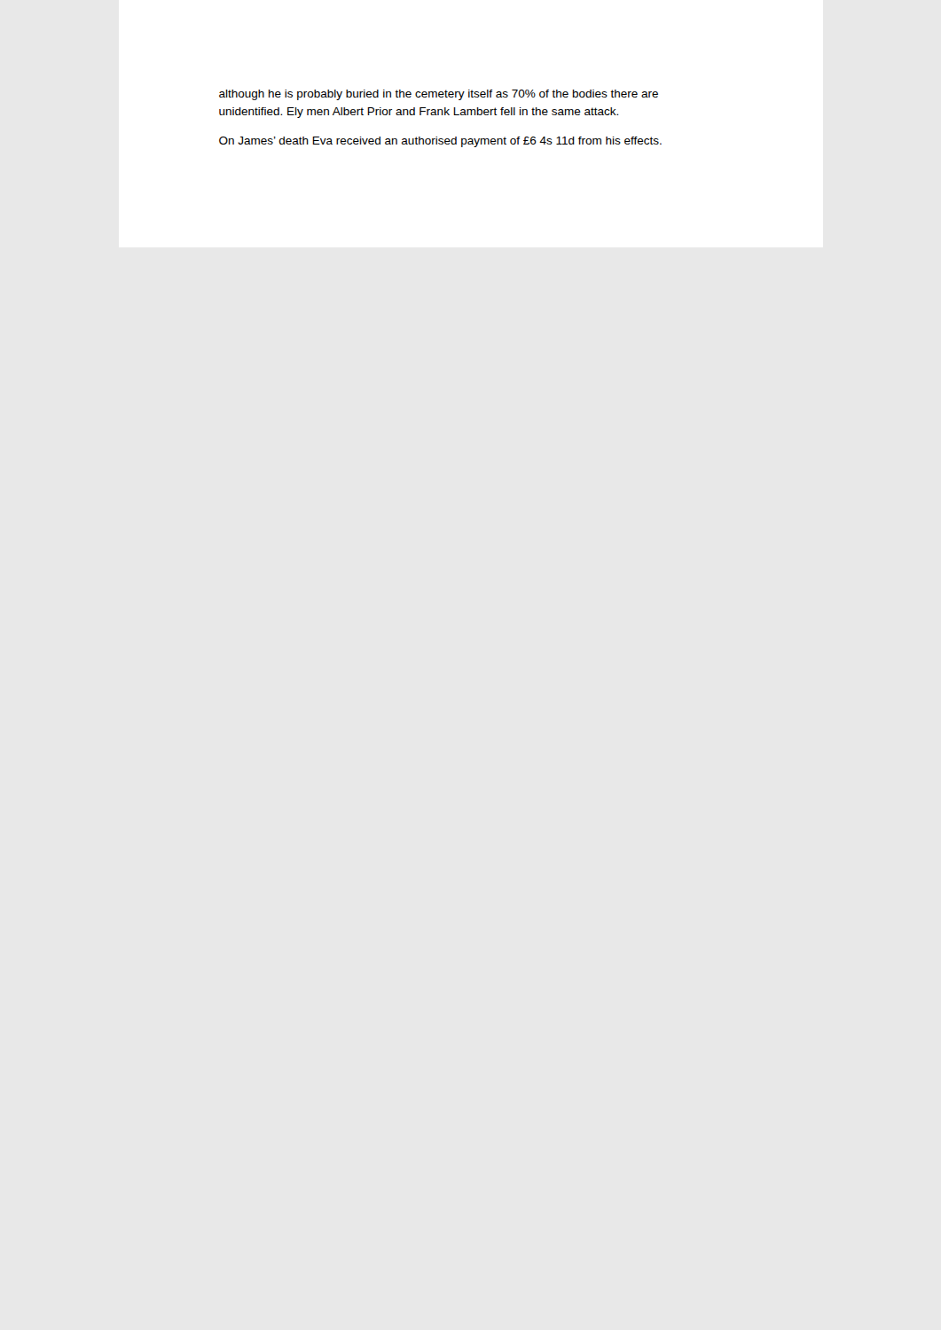although he is probably buried in the cemetery itself as 70% of the bodies there are unidentified. Ely men Albert Prior and Frank Lambert fell in the same attack.
On James’ death Eva received an authorised payment of £6 4s 11d from his effects.